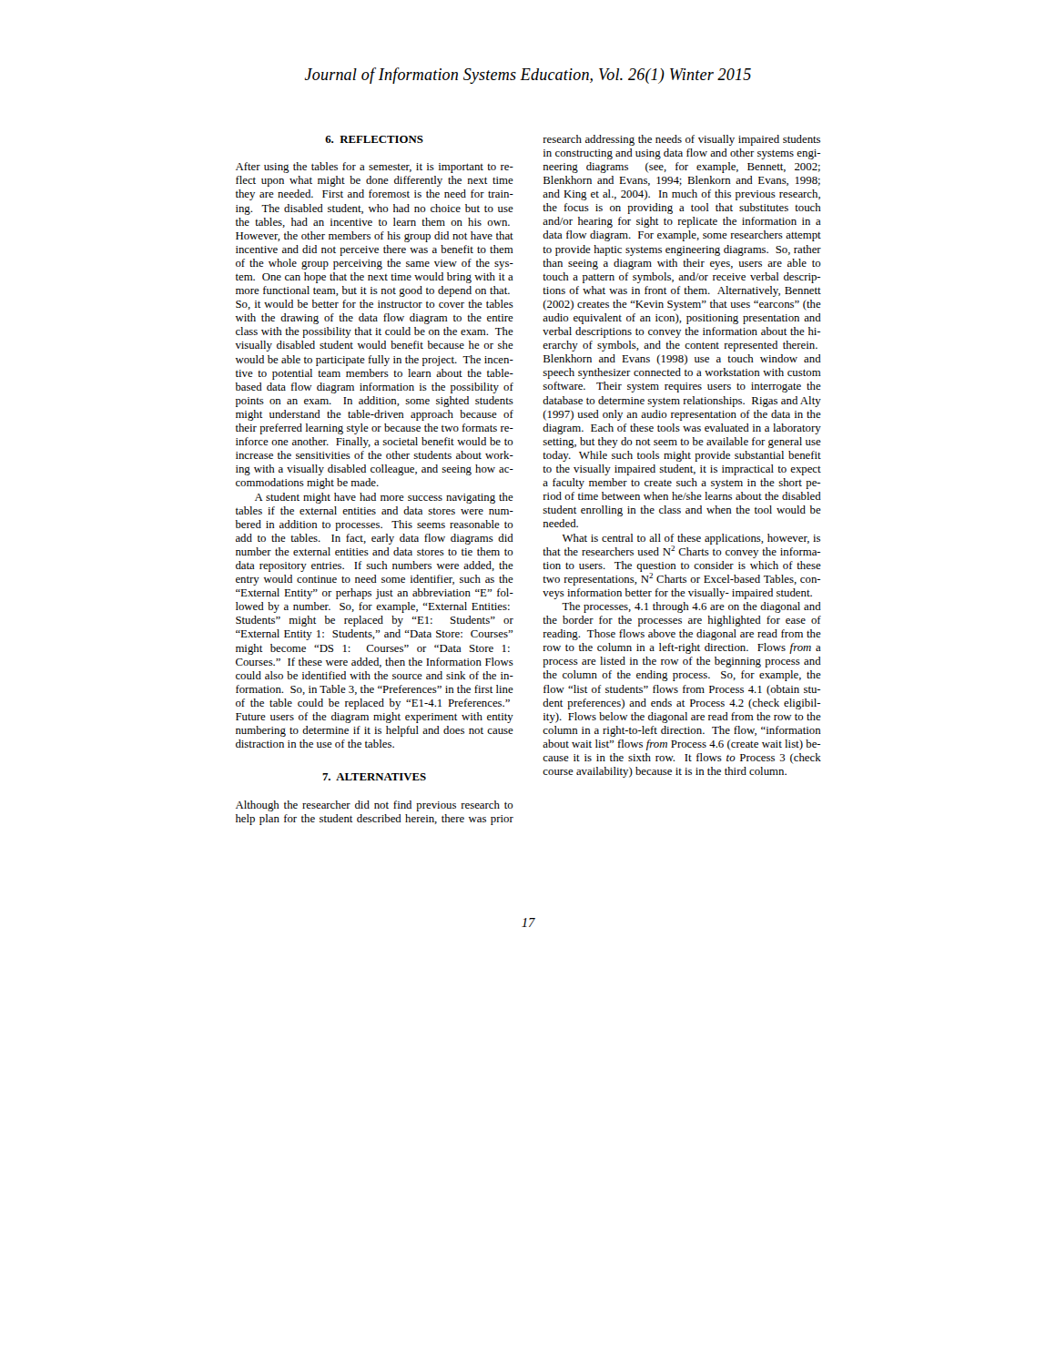Journal of Information Systems Education, Vol. 26(1) Winter 2015
6. REFLECTIONS
After using the tables for a semester, it is important to reflect upon what might be done differently the next time they are needed. First and foremost is the need for training. The disabled student, who had no choice but to use the tables, had an incentive to learn them on his own. However, the other members of his group did not have that incentive and did not perceive there was a benefit to them of the whole group perceiving the same view of the system. One can hope that the next time would bring with it a more functional team, but it is not good to depend on that. So, it would be better for the instructor to cover the tables with the drawing of the data flow diagram to the entire class with the possibility that it could be on the exam. The visually disabled student would benefit because he or she would be able to participate fully in the project. The incentive to potential team members to learn about the table-based data flow diagram information is the possibility of points on an exam. In addition, some sighted students might understand the table-driven approach because of their preferred learning style or because the two formats reinforce one another. Finally, a societal benefit would be to increase the sensitivities of the other students about working with a visually disabled colleague, and seeing how accommodations might be made.
A student might have had more success navigating the tables if the external entities and data stores were numbered in addition to processes. This seems reasonable to add to the tables. In fact, early data flow diagrams did number the external entities and data stores to tie them to data repository entries. If such numbers were added, the entry would continue to need some identifier, such as the “External Entity” or perhaps just an abbreviation “E” followed by a number. So, for example, “External Entities: Students” might be replaced by “E1: Students” or “External Entity 1: Students,” and “Data Store: Courses” might become “DS 1: Courses” or “Data Store 1: Courses.” If these were added, then the Information Flows could also be identified with the source and sink of the information. So, in Table 3, the “Preferences” in the first line of the table could be replaced by “E1-4.1 Preferences.” Future users of the diagram might experiment with entity numbering to determine if it is helpful and does not cause distraction in the use of the tables.
7. ALTERNATIVES
Although the researcher did not find previous research to help plan for the student described herein, there was prior research addressing the needs of visually impaired students in constructing and using data flow and other systems engineering diagrams (see, for example, Bennett, 2002; Blenkhorn and Evans, 1994; Blenkorn and Evans, 1998; and King et al., 2004). In much of this previous research, the focus is on providing a tool that substitutes touch and/or hearing for sight to replicate the information in a data flow diagram. For example, some researchers attempt to provide haptic systems engineering diagrams. So, rather than seeing a diagram with their eyes, users are able to touch a pattern of symbols, and/or receive verbal descriptions of what was in front of them. Alternatively, Bennett (2002) creates the “Kevin System” that uses “earcons” (the audio equivalent of an icon), positioning presentation and verbal descriptions to convey the information about the hierarchy of symbols, and the content represented therein. Blenkhorn and Evans (1998) use a touch window and speech synthesizer connected to a workstation with custom software. Their system requires users to interrogate the database to determine system relationships. Rigas and Alty (1997) used only an audio representation of the data in the diagram. Each of these tools was evaluated in a laboratory setting, but they do not seem to be available for general use today. While such tools might provide substantial benefit to the visually impaired student, it is impractical to expect a faculty member to create such a system in the short period of time between when he/she learns about the disabled student enrolling in the class and when the tool would be needed.
What is central to all of these applications, however, is that the researchers used N2 Charts to convey the information to users. The question to consider is which of these two representations, N2 Charts or Excel-based Tables, conveys information better for the visually- impaired student.
The processes, 4.1 through 4.6 are on the diagonal and the border for the processes are highlighted for ease of reading. Those flows above the diagonal are read from the row to the column in a left-right direction. Flows from a process are listed in the row of the beginning process and the column of the ending process. So, for example, the flow “list of students” flows from Process 4.1 (obtain student preferences) and ends at Process 4.2 (check eligibility). Flows below the diagonal are read from the row to the column in a right-to-left direction. The flow, “information about wait list” flows from Process 4.6 (create wait list) because it is in the sixth row. It flows to Process 3 (check course availability) because it is in the third column.
17